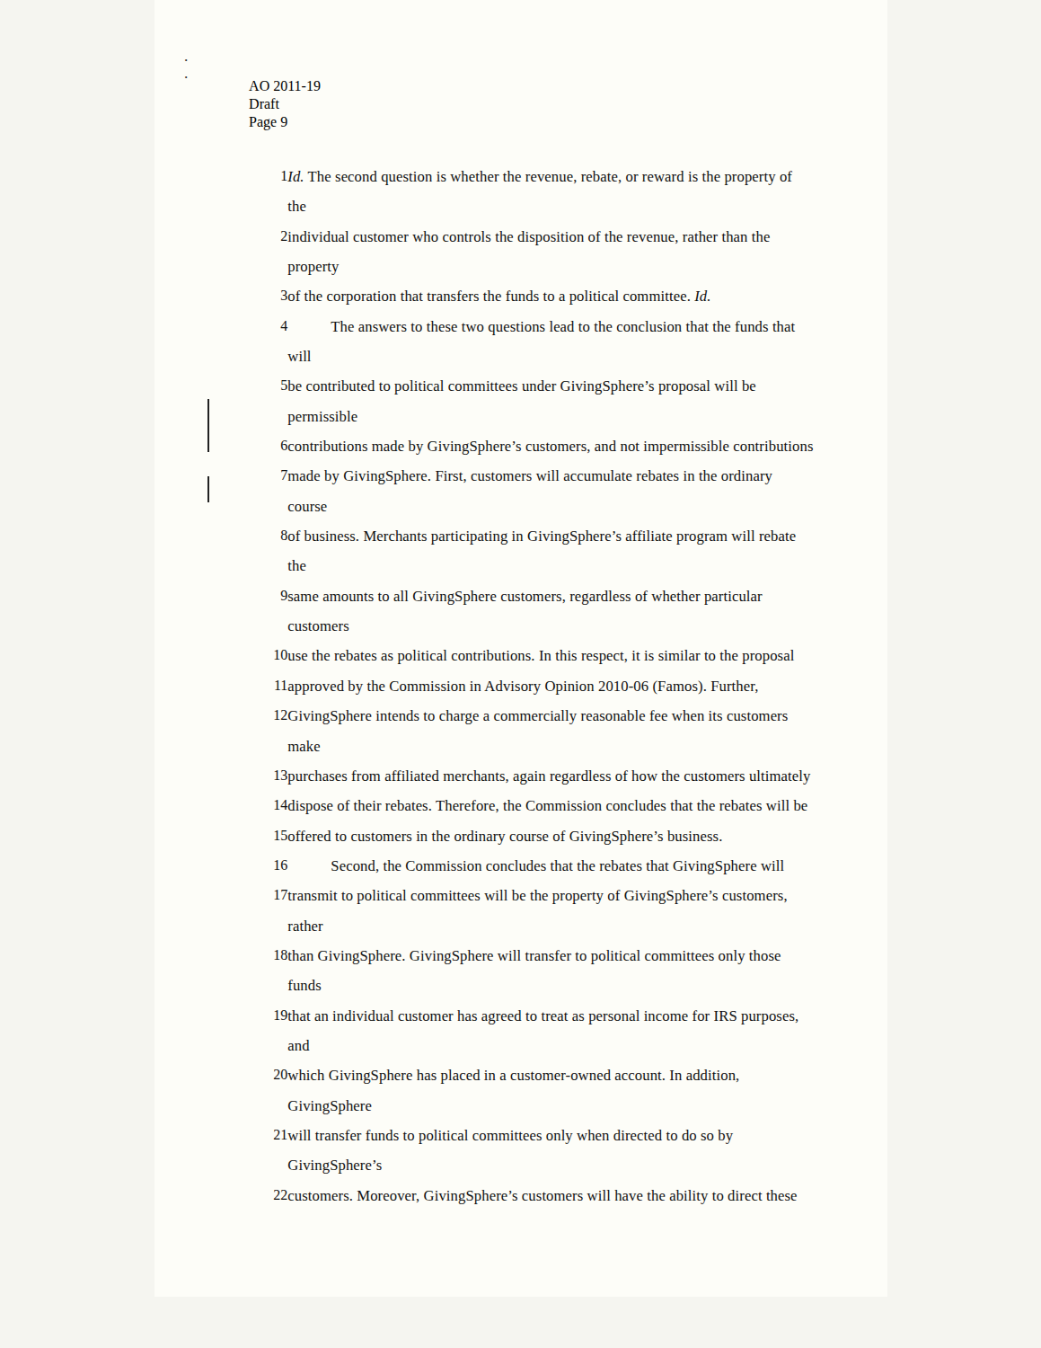.
.
AO 2011-19
Draft
Page 9
| 1 | Id. The second question is whether the revenue, rebate, or reward is the property of the |
| 2 | individual customer who controls the disposition of the revenue, rather than the property |
| 3 | of the corporation that transfers the funds to a political committee. Id. |
| 4 | The answers to these two questions lead to the conclusion that the funds that will |
| 5 | be contributed to political committees under GivingSphere’s proposal will be permissible |
| 6 | contributions made by GivingSphere’s customers, and not impermissible contributions |
| 7 | made by GivingSphere. First, customers will accumulate rebates in the ordinary course |
| 8 | of business. Merchants participating in GivingSphere’s affiliate program will rebate the |
| 9 | same amounts to all GivingSphere customers, regardless of whether particular customers |
| 10 | use the rebates as political contributions. In this respect, it is similar to the proposal |
| 11 | approved by the Commission in Advisory Opinion 2010-06 (Famos). Further, |
| 12 | GivingSphere intends to charge a commercially reasonable fee when its customers make |
| 13 | purchases from affiliated merchants, again regardless of how the customers ultimately |
| 14 | dispose of their rebates. Therefore, the Commission concludes that the rebates will be |
| 15 | offered to customers in the ordinary course of GivingSphere’s business. |
| 16 | Second, the Commission concludes that the rebates that GivingSphere will |
| 17 | transmit to political committees will be the property of GivingSphere’s customers, rather |
| 18 | than GivingSphere. GivingSphere will transfer to political committees only those funds |
| 19 | that an individual customer has agreed to treat as personal income for IRS purposes, and |
| 20 | which GivingSphere has placed in a customer-owned account. In addition, GivingSphere |
| 21 | will transfer funds to political committees only when directed to do so by GivingSphere’s |
| 22 | customers. Moreover, GivingSphere’s customers will have the ability to direct these |